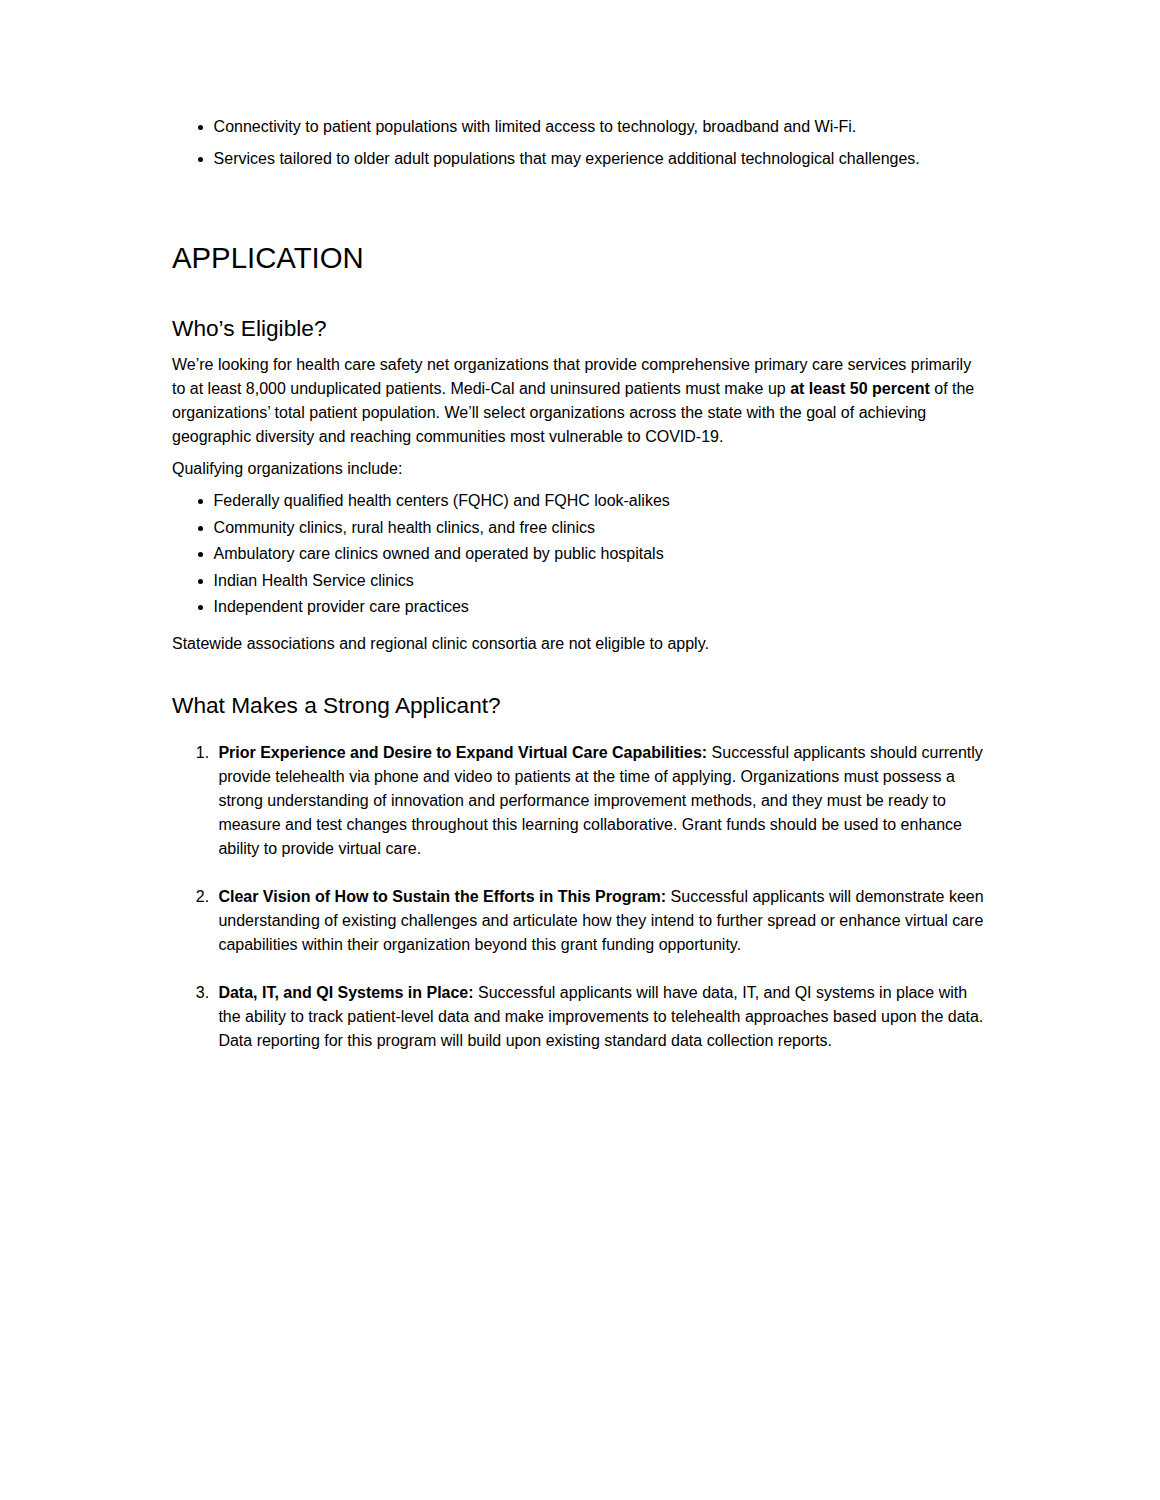Connectivity to patient populations with limited access to technology, broadband and Wi-Fi.
Services tailored to older adult populations that may experience additional technological challenges.
APPLICATION
Who’s Eligible?
We’re looking for health care safety net organizations that provide comprehensive primary care services primarily to at least 8,000 unduplicated patients. Medi-Cal and uninsured patients must make up at least 50 percent of the organizations’ total patient population. We’ll select organizations across the state with the goal of achieving geographic diversity and reaching communities most vulnerable to COVID-19.
Qualifying organizations include:
Federally qualified health centers (FQHC) and FQHC look-alikes
Community clinics, rural health clinics, and free clinics
Ambulatory care clinics owned and operated by public hospitals
Indian Health Service clinics
Independent provider care practices
Statewide associations and regional clinic consortia are not eligible to apply.
What Makes a Strong Applicant?
Prior Experience and Desire to Expand Virtual Care Capabilities: Successful applicants should currently provide telehealth via phone and video to patients at the time of applying. Organizations must possess a strong understanding of innovation and performance improvement methods, and they must be ready to measure and test changes throughout this learning collaborative. Grant funds should be used to enhance ability to provide virtual care.
Clear Vision of How to Sustain the Efforts in This Program: Successful applicants will demonstrate keen understanding of existing challenges and articulate how they intend to further spread or enhance virtual care capabilities within their organization beyond this grant funding opportunity.
Data, IT, and QI Systems in Place: Successful applicants will have data, IT, and QI systems in place with the ability to track patient-level data and make improvements to telehealth approaches based upon the data. Data reporting for this program will build upon existing standard data collection reports.